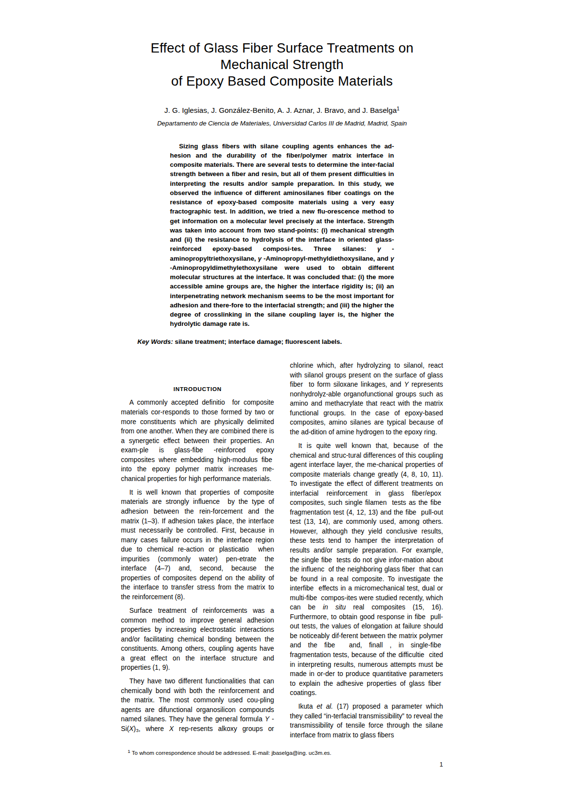Effect of Glass Fiber Surface Treatments on Mechanical Strength
of Epoxy Based Composite Materials
J. G. Iglesias, J. González-Benito, A. J. Aznar, J. Bravo, and J. Baselga1
Departamento de Ciencia de Materiales, Universidad Carlos III de Madrid, Madrid, Spain
Sizing glass fibers with silane coupling agents enhances the ad-hesion and the durability of the fiber/polymer matrix interface in composite materials. There are several tests to determine the inter-facial strength between a fiber and resin, but all of them present difficulties in interpreting the results and/or sample preparation. In this study, we observed the influence of different aminosilanes fiber coatings on the resistance of epoxy-based composite materials using a very easy fractographic test. In addition, we tried a new flu-orescence method to get information on a molecular level precisely at the interface. Strength was taken into account from two stand-points: (i) mechanical strength and (ii) the resistance to hydrolysis of the interface in oriented glass-reinforced epoxy-based composi-tes. Three silanes: γ -aminopropyltriethoxysilane, γ -Aminopropyl-methyldiethoxysilane, and γ -Aminopropyldimethylethoxysilane were used to obtain different molecular structures at the interface. It was concluded that: (i) the more accessible amine groups are, the higher the interface rigidity is; (ii) an interpenetrating network mechanism seems to be the most important for adhesion and there-fore to the interfacial strength; and (iii) the higher the degree of crosslinking in the silane coupling layer is, the higher the hydrolytic damage rate is.
Key Words: silane treatment; interface damage; fluorescent labels.
INTRODUCTION
A commonly accepted definitio for composite materials cor-responds to those formed by two or more constituents which are physically delimited from one another. When they are combined there is a synergetic effect between their properties. An exam-ple is glass-fibe -reinforced epoxy composites where embedding high-modulus fibe into the epoxy polymer matrix increases me-chanical properties for high performance materials.
It is well known that properties of composite materials are strongly influence by the type of adhesion between the rein-forcement and the matrix (1–3). If adhesion takes place, the interface must necessarily be controlled. First, because in many cases failure occurs in the interface region due to chemical re-action or plasticatio when impurities (commonly water) pen-etrate the interface (4–7) and, second, because the properties of composites depend on the ability of the interface to transfer stress from the matrix to the reinforcement (8).
Surface treatment of reinforcements was a common method to improve general adhesion properties by increasing electrostatic interactions and/or facilitating chemical bonding between the constituents. Among others, coupling agents have a great effect on the interface structure and properties (1, 9).
They have two different functionalities that can chemically bond with both the reinforcement and the matrix. The most commonly used cou-pling agents are difunctional organosilicon compounds named silanes. They have the general formula Y -Si(X)3, where X rep-resents alkoxy groups or chlorine which, after hydrolyzing to silanol, react with silanol groups present on the surface of glass fiber to form siloxane linkages, and Y represents nonhydrolyz-able organofunctional groups such as amino and methacrylate that react with the matrix functional groups. In the case of epoxy-based composites, amino silanes are typical because of the ad-dition of amine hydrogen to the epoxy ring.
It is quite well known that, because of the chemical and struc-tural differences of this coupling agent interface layer, the me-chanical properties of composite materials change greatly (4, 8, 10, 11). To investigate the effect of different treatments on interfacial reinforcement in glass fiber/epox composites, such single filamen tests as the fibe fragmentation test (4, 12, 13) and the fibe pull-out test (13, 14), are commonly used, among others. However, although they yield conclusive results, these tests tend to hamper the interpretation of results and/or sample preparation. For example, the single fibe tests do not give infor-mation about the influenc of the neighboring glass fiber that can be found in a real composite. To investigate the interfibe effects in a micromechanical test, dual or multi-fibe compos-ites were studied recently, which can be in situ real composites (15, 16). Furthermore, to obtain good response in fibe pull-out tests, the values of elongation at failure should be noticeably dif-ferent between the matrix polymer and the fibe and, finall , in single-fibe fragmentation tests, because of the difficultie cited in interpreting results, numerous attempts must be made in or-der to produce quantitative parameters to explain the adhesive properties of glass fiber coatings.
Ikuta et al. (17) proposed a parameter which they called “in-terfacial transmissibility” to reveal the transmissibility of tensile force through the silane interface from matrix to glass fibers
1 To whom correspondence should be addressed. E-mail: jbaselga@ing. uc3m.es.
1